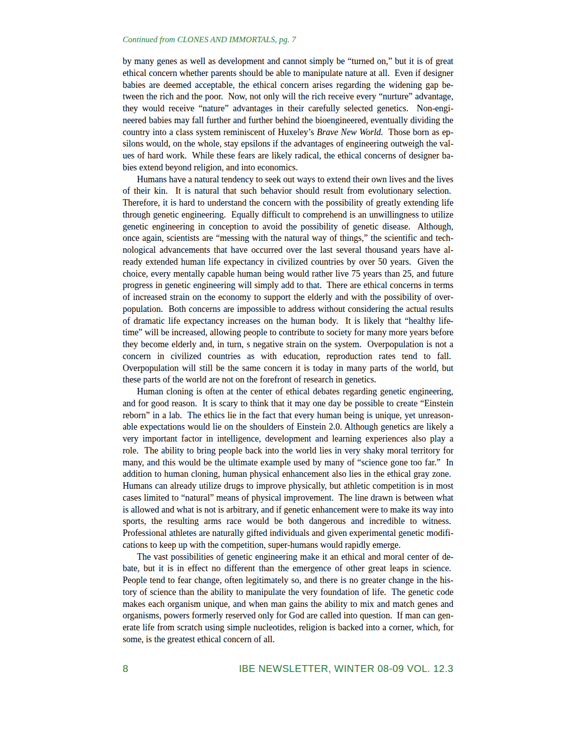Continued from CLONES AND IMMORTALS, pg. 7
by many genes as well as development and cannot simply be “turned on,” but it is of great ethical concern whether parents should be able to manipulate nature at all. Even if designer babies are deemed acceptable, the ethical concern arises regarding the widening gap between the rich and the poor. Now, not only will the rich receive every “nurture” advantage, they would receive “nature” advantages in their carefully selected genetics. Non-engineered babies may fall further and further behind the bioengineered, eventually dividing the country into a class system reminiscent of Huxeley’s Brave New World. Those born as epsilons would, on the whole, stay epsilons if the advantages of engineering outweigh the values of hard work. While these fears are likely radical, the ethical concerns of designer babies extend beyond religion, and into economics.
Humans have a natural tendency to seek out ways to extend their own lives and the lives of their kin. It is natural that such behavior should result from evolutionary selection. Therefore, it is hard to understand the concern with the possibility of greatly extending life through genetic engineering. Equally difficult to comprehend is an unwillingness to utilize genetic engineering in conception to avoid the possibility of genetic disease. Although, once again, scientists are “messing with the natural way of things,” the scientific and technological advancements that have occurred over the last several thousand years have already extended human life expectancy in civilized countries by over 50 years. Given the choice, every mentally capable human being would rather live 75 years than 25, and future progress in genetic engineering will simply add to that. There are ethical concerns in terms of increased strain on the economy to support the elderly and with the possibility of overpopulation. Both concerns are impossible to address without considering the actual results of dramatic life expectancy increases on the human body. It is likely that “healthy life-time” will be increased, allowing people to contribute to society for many more years before they become elderly and, in turn, s negative strain on the system. Overpopulation is not a concern in civilized countries as with education, reproduction rates tend to fall. Overpopulation will still be the same concern it is today in many parts of the world, but these parts of the world are not on the forefront of research in genetics.
Human cloning is often at the center of ethical debates regarding genetic engineering, and for good reason. It is scary to think that it may one day be possible to create “Einstein reborn” in a lab. The ethics lie in the fact that every human being is unique, yet unreasonable expectations would lie on the shoulders of Einstein 2.0. Although genetics are likely a very important factor in intelligence, development and learning experiences also play a role. The ability to bring people back into the world lies in very shaky moral territory for many, and this would be the ultimate example used by many of “science gone too far.” In addition to human cloning, human physical enhancement also lies in the ethical gray zone. Humans can already utilize drugs to improve physically, but athletic competition is in most cases limited to “natural” means of physical improvement. The line drawn is between what is allowed and what is not is arbitrary, and if genetic enhancement were to make its way into sports, the resulting arms race would be both dangerous and incredible to witness. Professional athletes are naturally gifted individuals and given experimental genetic modifications to keep up with the competition, super-humans would rapidly emerge.
The vast possibilities of genetic engineering make it an ethical and moral center of debate, but it is in effect no different than the emergence of other great leaps in science. People tend to fear change, often legitimately so, and there is no greater change in the history of science than the ability to manipulate the very foundation of life. The genetic code makes each organism unique, and when man gains the ability to mix and match genes and organisms, powers formerly reserved only for God are called into question. If man can generate life from scratch using simple nucleotides, religion is backed into a corner, which, for some, is the greatest ethical concern of all.
8
IBE NEWSLETTER, WINTER 08-09 VOL. 12.3